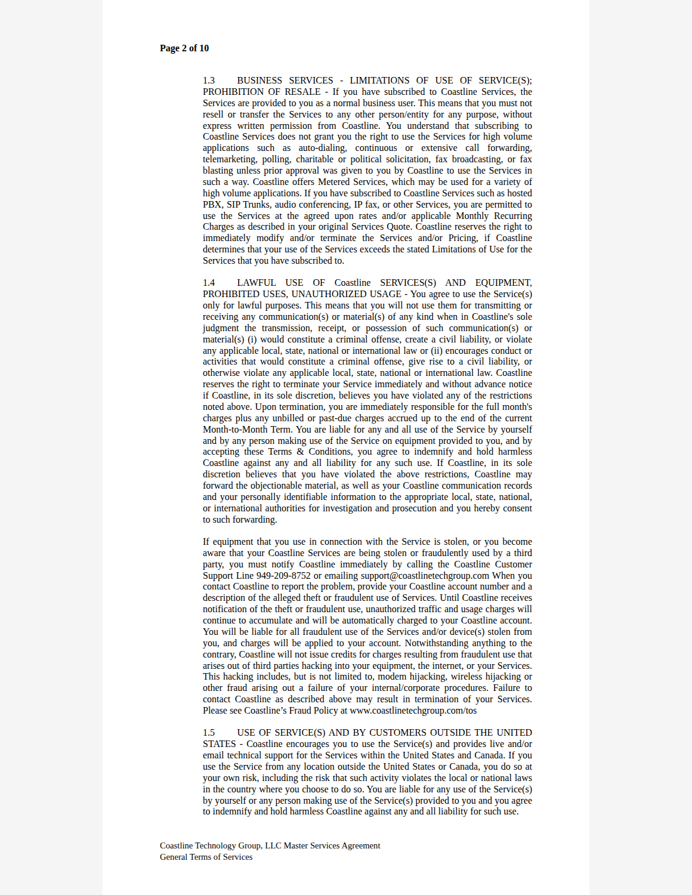Page 2 of 10
1.3 BUSINESS SERVICES - LIMITATIONS OF USE OF SERVICE(S); PROHIBITION OF RESALE - If you have subscribed to Coastline Services, the Services are provided to you as a normal business user. This means that you must not resell or transfer the Services to any other person/entity for any purpose, without express written permission from Coastline. You understand that subscribing to Coastline Services does not grant you the right to use the Services for high volume applications such as auto-dialing, continuous or extensive call forwarding, telemarketing, polling, charitable or political solicitation, fax broadcasting, or fax blasting unless prior approval was given to you by Coastline to use the Services in such a way. Coastline offers Metered Services, which may be used for a variety of high volume applications. If you have subscribed to Coastline Services such as hosted PBX, SIP Trunks, audio conferencing, IP fax, or other Services, you are permitted to use the Services at the agreed upon rates and/or applicable Monthly Recurring Charges as described in your original Services Quote. Coastline reserves the right to immediately modify and/or terminate the Services and/or Pricing, if Coastline determines that your use of the Services exceeds the stated Limitations of Use for the Services that you have subscribed to.
1.4 LAWFUL USE OF Coastline SERVICES(S) AND EQUIPMENT, PROHIBITED USES, UNAUTHORIZED USAGE - You agree to use the Service(s) only for lawful purposes. This means that you will not use them for transmitting or receiving any communication(s) or material(s) of any kind when in Coastline's sole judgment the transmission, receipt, or possession of such communication(s) or material(s) (i) would constitute a criminal offense, create a civil liability, or violate any applicable local, state, national or international law or (ii) encourages conduct or activities that would constitute a criminal offense, give rise to a civil liability, or otherwise violate any applicable local, state, national or international law. Coastline reserves the right to terminate your Service immediately and without advance notice if Coastline, in its sole discretion, believes you have violated any of the restrictions noted above. Upon termination, you are immediately responsible for the full month's charges plus any unbilled or past-due charges accrued up to the end of the current Month-to-Month Term. You are liable for any and all use of the Service by yourself and by any person making use of the Service on equipment provided to you, and by accepting these Terms & Conditions, you agree to indemnify and hold harmless Coastline against any and all liability for any such use. If Coastline, in its sole discretion believes that you have violated the above restrictions, Coastline may forward the objectionable material, as well as your Coastline communication records and your personally identifiable information to the appropriate local, state, national, or international authorities for investigation and prosecution and you hereby consent to such forwarding.
If equipment that you use in connection with the Service is stolen, or you become aware that your Coastline Services are being stolen or fraudulently used by a third party, you must notify Coastline immediately by calling the Coastline Customer Support Line 949-209-8752 or emailing support@coastlinetechgroup.com When you contact Coastline to report the problem, provide your Coastline account number and a description of the alleged theft or fraudulent use of Services. Until Coastline receives notification of the theft or fraudulent use, unauthorized traffic and usage charges will continue to accumulate and will be automatically charged to your Coastline account. You will be liable for all fraudulent use of the Services and/or device(s) stolen from you, and charges will be applied to your account. Notwithstanding anything to the contrary, Coastline will not issue credits for charges resulting from fraudulent use that arises out of third parties hacking into your equipment, the internet, or your Services. This hacking includes, but is not limited to, modem hijacking, wireless hijacking or other fraud arising out a failure of your internal/corporate procedures. Failure to contact Coastline as described above may result in termination of your Services. Please see Coastline’s Fraud Policy at www.coastlinetechgroup.com/tos
1.5 USE OF SERVICE(S) AND BY CUSTOMERS OUTSIDE THE UNITED STATES - Coastline encourages you to use the Service(s) and provides live and/or email technical support for the Services within the United States and Canada. If you use the Service from any location outside the United States or Canada, you do so at your own risk, including the risk that such activity violates the local or national laws in the country where you choose to do so. You are liable for any use of the Service(s) by yourself or any person making use of the Service(s) provided to you and you agree to indemnify and hold harmless Coastline against any and all liability for such use.
Coastline Technology Group, LLC Master Services Agreement
General Terms of Services